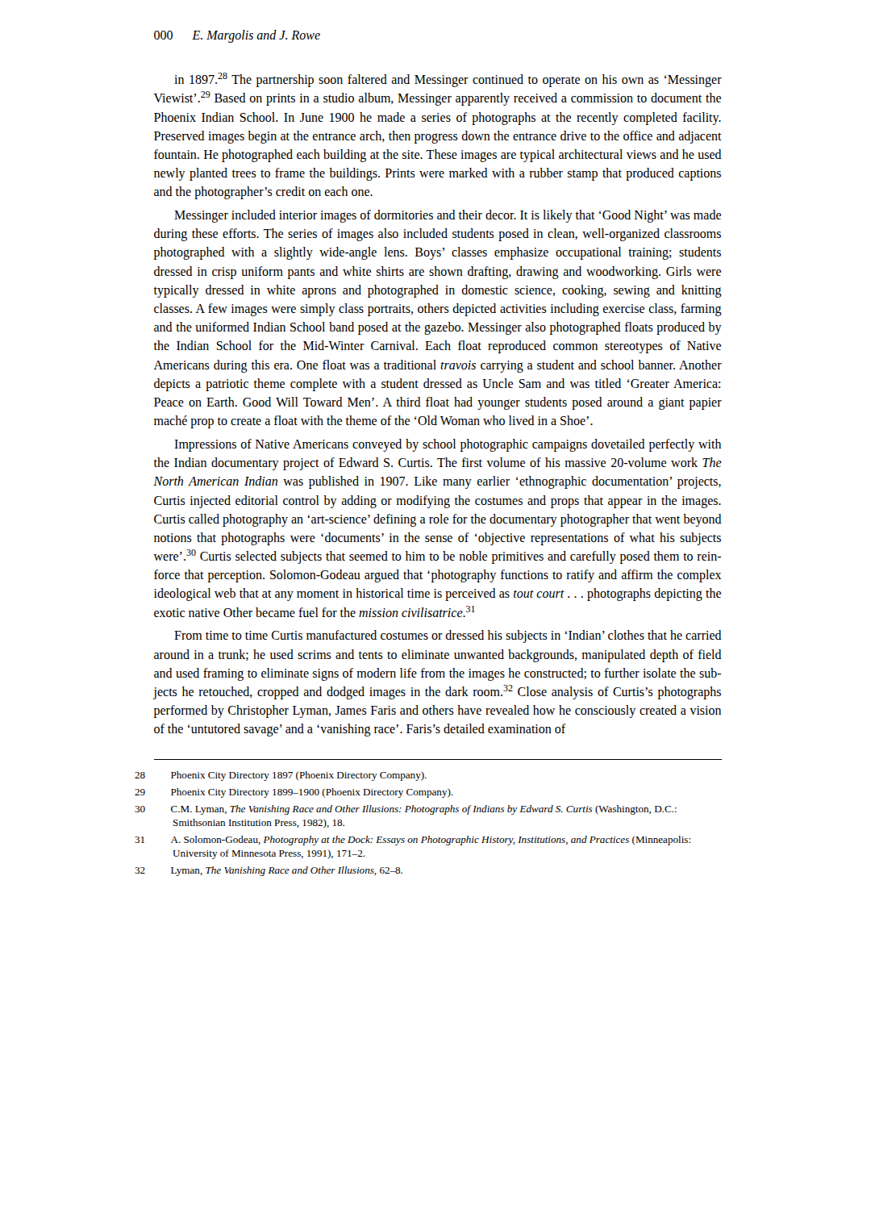000 E. Margolis and J. Rowe
in 1897.28 The partnership soon faltered and Messinger continued to operate on his own as ‘Messinger Viewist’.29 Based on prints in a studio album, Messinger apparently received a commission to document the Phoenix Indian School. In June 1900 he made a series of photographs at the recently completed facility. Preserved images begin at the entrance arch, then progress down the entrance drive to the office and adjacent fountain. He photographed each building at the site. These images are typical architectural views and he used newly planted trees to frame the buildings. Prints were marked with a rubber stamp that produced captions and the photographer’s credit on each one.
Messinger included interior images of dormitories and their decor. It is likely that ‘Good Night’ was made during these efforts. The series of images also included students posed in clean, well-organized classrooms photographed with a slightly wide-angle lens. Boys’ classes emphasize occupational training; students dressed in crisp uniform pants and white shirts are shown drafting, drawing and woodworking. Girls were typically dressed in white aprons and photographed in domestic science, cooking, sewing and knitting classes. A few images were simply class portraits, others depicted activities including exercise class, farming and the uniformed Indian School band posed at the gazebo. Messinger also photographed floats produced by the Indian School for the Mid-Winter Carnival. Each float reproduced common stereotypes of Native Americans during this era. One float was a traditional travois carrying a student and school banner. Another depicts a patriotic theme complete with a student dressed as Uncle Sam and was titled ‘Greater America: Peace on Earth. Good Will Toward Men’. A third float had younger students posed around a giant papier maché prop to create a float with the theme of the ‘Old Woman who lived in a Shoe’.
Impressions of Native Americans conveyed by school photographic campaigns dovetailed perfectly with the Indian documentary project of Edward S. Curtis. The first volume of his massive 20-volume work The North American Indian was published in 1907. Like many earlier ‘ethnographic documentation’ projects, Curtis injected editorial control by adding or modifying the costumes and props that appear in the images. Curtis called photography an ‘art-science’ defining a role for the documentary photographer that went beyond notions that photographs were ‘documents’ in the sense of ‘objective representations of what his subjects were’.30 Curtis selected subjects that seemed to him to be noble primitives and carefully posed them to reinforce that perception. Solomon-Godeau argued that ‘photography functions to ratify and affirm the complex ideological web that at any moment in historical time is perceived as tout court . . . photographs depicting the exotic native Other became fuel for the mission civilisatrice.31
From time to time Curtis manufactured costumes or dressed his subjects in ‘Indian’ clothes that he carried around in a trunk; he used scrims and tents to eliminate unwanted backgrounds, manipulated depth of field and used framing to eliminate signs of modern life from the images he constructed; to further isolate the subjects he retouched, cropped and dodged images in the dark room.32 Close analysis of Curtis’s photographs performed by Christopher Lyman, James Faris and others have revealed how he consciously created a vision of the ‘untutored savage’ and a ‘vanishing race’. Faris’s detailed examination of
28 Phoenix City Directory 1897 (Phoenix Directory Company).
29 Phoenix City Directory 1899–1900 (Phoenix Directory Company).
30 C.M. Lyman, The Vanishing Race and Other Illusions: Photographs of Indians by Edward S. Curtis (Washington, D.C.: Smithsonian Institution Press, 1982), 18.
31 A. Solomon-Godeau, Photography at the Dock: Essays on Photographic History, Institutions, and Practices (Minneapolis: University of Minnesota Press, 1991), 171–2.
32 Lyman, The Vanishing Race and Other Illusions, 62–8.